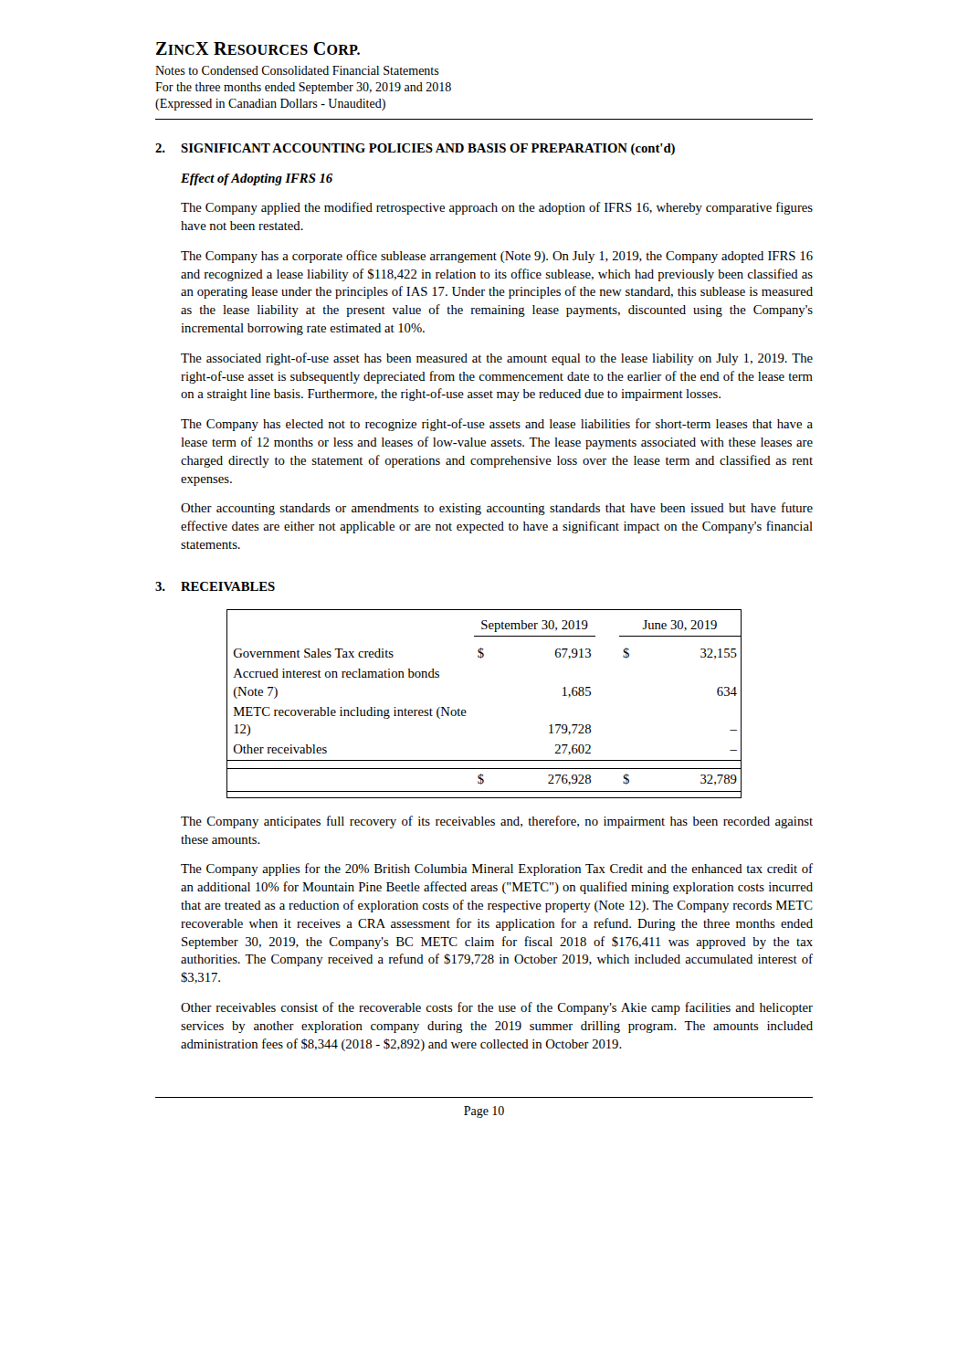ZINCX RESOURCES CORP.
Notes to Condensed Consolidated Financial Statements
For the three months ended September 30, 2019 and 2018
(Expressed in Canadian Dollars - Unaudited)
2. SIGNIFICANT ACCOUNTING POLICIES AND BASIS OF PREPARATION (cont'd)
Effect of Adopting IFRS 16
The Company applied the modified retrospective approach on the adoption of IFRS 16, whereby comparative figures have not been restated.
The Company has a corporate office sublease arrangement (Note 9). On July 1, 2019, the Company adopted IFRS 16 and recognized a lease liability of $118,422 in relation to its office sublease, which had previously been classified as an operating lease under the principles of IAS 17. Under the principles of the new standard, this sublease is measured as the lease liability at the present value of the remaining lease payments, discounted using the Company's incremental borrowing rate estimated at 10%.
The associated right-of-use asset has been measured at the amount equal to the lease liability on July 1, 2019. The right-of-use asset is subsequently depreciated from the commencement date to the earlier of the end of the lease term on a straight line basis. Furthermore, the right-of-use asset may be reduced due to impairment losses.
The Company has elected not to recognize right-of-use assets and lease liabilities for short-term leases that have a lease term of 12 months or less and leases of low-value assets. The lease payments associated with these leases are charged directly to the statement of operations and comprehensive loss over the lease term and classified as rent expenses.
Other accounting standards or amendments to existing accounting standards that have been issued but have future effective dates are either not applicable or are not expected to have a significant impact on the Company's financial statements.
3. RECEIVABLES
| | September 30, 2019 | | June 30, 2019 |
| Government Sales Tax credits | $ | 67,913 | | $ | 32,155 |
| Accrued interest on reclamation bonds (Note 7) | | 1,685 | | | 634 |
| METC recoverable including interest (Note 12) | | 179,728 | | | – |
| Other receivables | | 27,602 | | | – |
| | $ | 276,928 | | $ | 32,789 |
The Company anticipates full recovery of its receivables and, therefore, no impairment has been recorded against these amounts.
The Company applies for the 20% British Columbia Mineral Exploration Tax Credit and the enhanced tax credit of an additional 10% for Mountain Pine Beetle affected areas ("METC") on qualified mining exploration costs incurred that are treated as a reduction of exploration costs of the respective property (Note 12). The Company records METC recoverable when it receives a CRA assessment for its application for a refund. During the three months ended September 30, 2019, the Company's BC METC claim for fiscal 2018 of $176,411 was approved by the tax authorities. The Company received a refund of $179,728 in October 2019, which included accumulated interest of $3,317.
Other receivables consist of the recoverable costs for the use of the Company's Akie camp facilities and helicopter services by another exploration company during the 2019 summer drilling program. The amounts included administration fees of $8,344 (2018 - $2,892) and were collected in October 2019.
Page 10